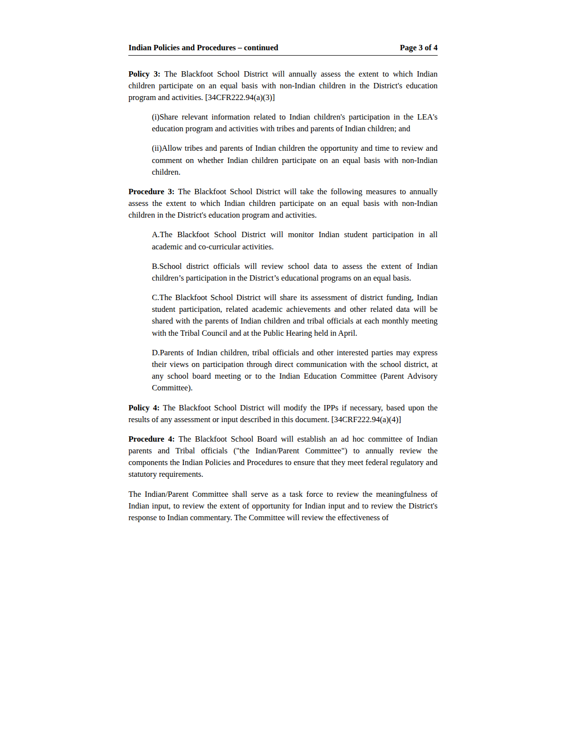Indian Policies and Procedures – continued
Page 3 of 4
Policy 3: The Blackfoot School District will annually assess the extent to which Indian children participate on an equal basis with non-Indian children in the District's education program and activities. [34CFR222.94(a)(3)]
(i)Share relevant information related to Indian children's participation in the LEA's education program and activities with tribes and parents of Indian children; and
(ii)Allow tribes and parents of Indian children the opportunity and time to review and comment on whether Indian children participate on an equal basis with non-Indian children.
Procedure 3: The Blackfoot School District will take the following measures to annually assess the extent to which Indian children participate on an equal basis with non-Indian children in the District's education program and activities.
A.The Blackfoot School District will monitor Indian student participation in all academic and co-curricular activities.
B.School district officials will review school data to assess the extent of Indian children’s participation in the District’s educational programs on an equal basis.
C.The Blackfoot School District will share its assessment of district funding, Indian student participation, related academic achievements and other related data will be shared with the parents of Indian children and tribal officials at each monthly meeting with the Tribal Council and at the Public Hearing held in April.
D.Parents of Indian children, tribal officials and other interested parties may express their views on participation through direct communication with the school district, at any school board meeting or to the Indian Education Committee (Parent Advisory Committee).
Policy 4: The Blackfoot School District will modify the IPPs if necessary, based upon the results of any assessment or input described in this document. [34CRF222.94(a)(4)]
Procedure 4: The Blackfoot School Board will establish an ad hoc committee of Indian parents and Tribal officials ("the Indian/Parent Committee") to annually review the components the Indian Policies and Procedures to ensure that they meet federal regulatory and statutory requirements.
The Indian/Parent Committee shall serve as a task force to review the meaningfulness of Indian input, to review the extent of opportunity for Indian input and to review the District's response to Indian commentary. The Committee will review the effectiveness of